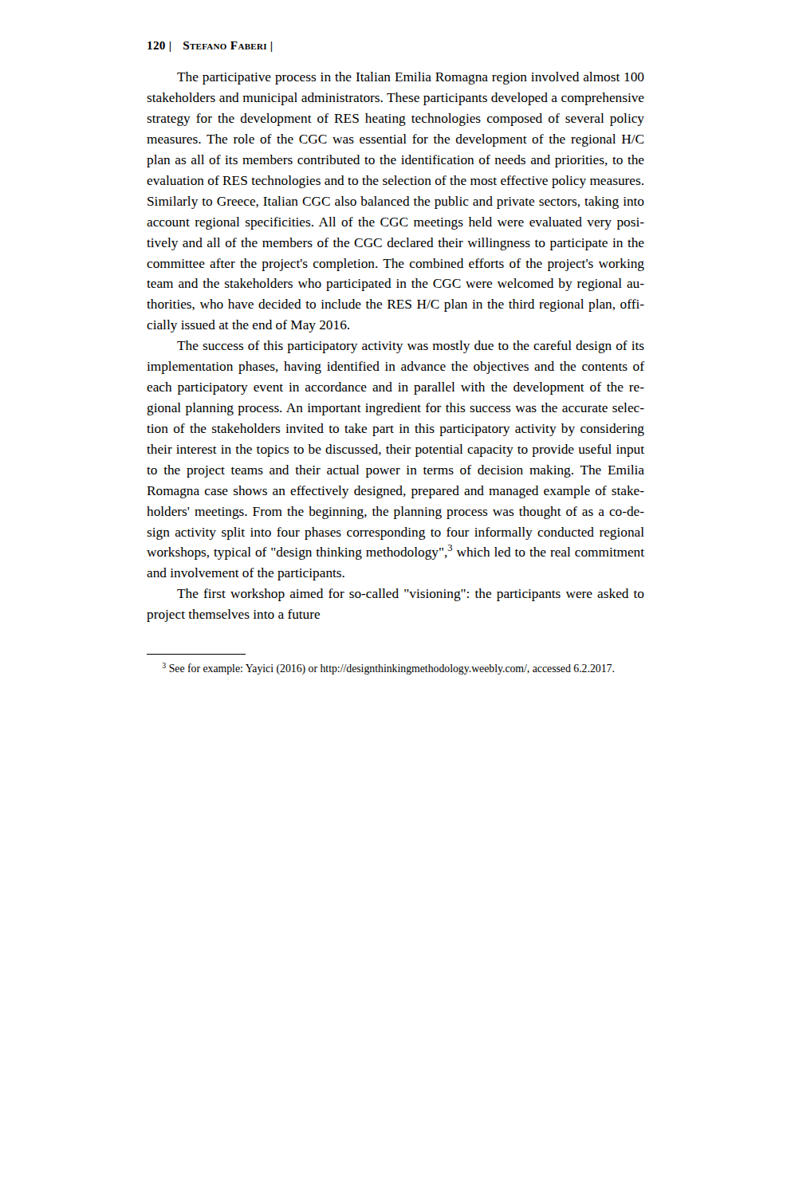120 |Stefano Faberi |
The participative process in the Italian Emilia Romagna region involved almost 100 stakeholders and municipal administrators. These participants developed a comprehensive strategy for the development of RES heating technologies composed of several policy measures. The role of the CGC was essential for the development of the regional H/C plan as all of its members contributed to the identification of needs and priorities, to the evaluation of RES technologies and to the selection of the most effective policy measures. Similarly to Greece, Italian CGC also balanced the public and private sectors, taking into account regional specificities. All of the CGC meetings held were evaluated very positively and all of the members of the CGC declared their willingness to participate in the committee after the project's completion. The combined efforts of the project's working team and the stakeholders who participated in the CGC were welcomed by regional authorities, who have decided to include the RES H/C plan in the third regional plan, officially issued at the end of May 2016.
The success of this participatory activity was mostly due to the careful design of its implementation phases, having identified in advance the objectives and the contents of each participatory event in accordance and in parallel with the development of the regional planning process. An important ingredient for this success was the accurate selection of the stakeholders invited to take part in this participatory activity by considering their interest in the topics to be discussed, their potential capacity to provide useful input to the project teams and their actual power in terms of decision making. The Emilia Romagna case shows an effectively designed, prepared and managed example of stakeholders' meetings. From the beginning, the planning process was thought of as a co-design activity split into four phases corresponding to four informally conducted regional workshops, typical of "design thinking methodology",3 which led to the real commitment and involvement of the participants.
The first workshop aimed for so-called "visioning": the participants were asked to project themselves into a future
3See for example: Yayici (2016) or http://designthinkingmethodology.weebly.com/, accessed 6.2.2017.